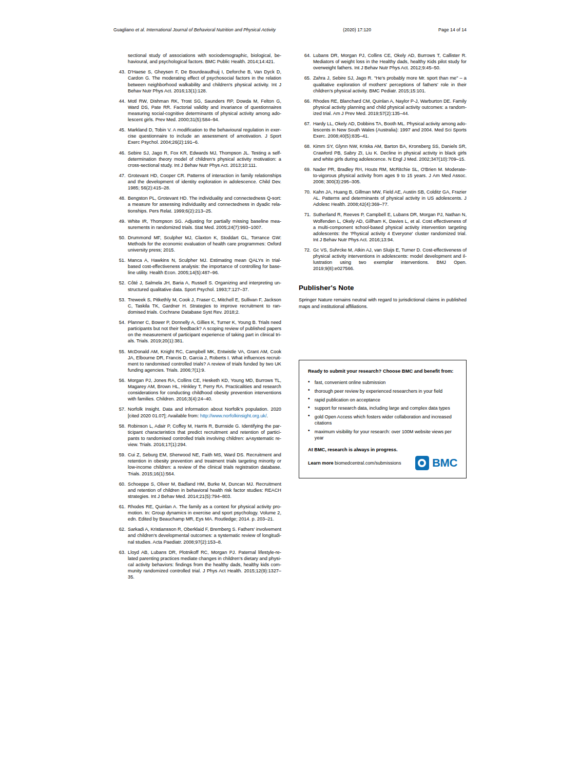Guagliano et al. International Journal of Behavioral Nutrition and Physical Activity
(2020) 17:120
Page 14 of 14
sectional study of associations with sociodemographic, biological, behavioural, and psychological factors. BMC Public Health. 2014;14:421.
43. D'Haese S, Gheysen F, De Bourdeaudhuij I, Deforche B, Van Dyck D, Cardon G. The moderating effect of psychosocial factors in the relation between neighborhood walkability and children's physical activity. Int J Behav Nutr Phys Act. 2016;13(1):128.
44. Motl RW, Dishman RK, Trost SG, Saunders RP, Dowda M, Felton G, Ward DS, Pate RR. Factorial validity and invariance of questionnaires measuring social-cognitive determinants of physical activity among adolescent girls. Prev Med. 2000;31(5):584–94.
45. Markland D, Tobin V. A modification to the behavioural regulation in exercise questionnaire to include an assessment of amotivation. J Sport Exerc Psychol. 2004;26(2):191–6.
46. Sebire SJ, Jago R, Fox KR, Edwards MJ, Thompson JL. Testing a self-determination theory model of children's physical activity motivation: a cross-sectional study. Int J Behav Nutr Phys Act. 2013;10:111.
47. Grotevant HD, Cooper CR. Patterns of interaction in family relationships and the development of identity exploration in adolescence. Child Dev. 1985; 56(2):415–28.
48. Bengston PL, Grotevant HD. The individuality and connectedness Q-sort: a measure for assessing individuality and connectedness in dyadic relationships. Pers Relat. 1999;6(2):213–25.
49. White IR, Thompson SG. Adjusting for partially missing baseline measurements in randomized trials. Stat Med. 2005;24(7):993–1007.
50. Drummond MF, Sculpher MJ, Claxton K, Stoddart GL, Torrance GW: Methods for the economic evaluation of health care programmes: Oxford university press; 2015.
51. Manca A, Hawkins N, Sculpher MJ. Estimating mean QALYs in trial-based cost-effectiveness analysis: the importance of controlling for baseline utility. Health Econ. 2005;14(5):487–96.
52. Côté J, Salmela JH, Baria A, Russell S. Organizing and interpreting unstructured qualitative data. Sport Psychol. 1993;7:127–37.
53. Treweek S, Pitkethly M, Cook J, Fraser C, Mitchell E, Sullivan F, Jackson C, Taskila TK, Gardner H. Strategies to improve recruitment to randomised trials. Cochrane Database Syst Rev. 2018;2.
54. Planner C, Bower P, Donnelly A, Gillies K, Turner K, Young B. Trials need participants but not their feedback? A scoping review of published papers on the measurement of participant experience of taking part in clinical trials. Trials. 2019;20(1):381.
55. McDonald AM, Knight RC, Campbell MK, Entwistle VA, Grant AM, Cook JA, Elbourne DR, Francis D, Garcia J, Roberts I. What influences recruitment to randomised controlled trials? A review of trials funded by two UK funding agencies. Trials. 2006;7(1):9.
56. Morgan PJ, Jones RA, Collins CE, Hesketh KD, Young MD, Burrows TL, Magarey AM, Brown HL, Hinkley T, Perry RA. Practicalities and research considerations for conducting childhood obesity prevention interventions with families. Children. 2016;3(4):24–40.
57. Norfolk Insight. Data and information about Norfolk's population. 2020 [cited 2020 01.07]; Available from: http://www.norfolkinsight.org.uk/.
58. Robinson L, Adair P, Coffey M, Harris R, Burnside G. Identifying the participant characteristics that predict recruitment and retention of participants to randomised controlled trials involving children: aAsystematic review. Trials. 2016;17(1):294.
59. Cui Z, Seburg EM, Sherwood NE, Faith MS, Ward DS. Recruitment and retention in obesity prevention and treatment trials targeting minority or low-income children: a review of the clinical trials registration database. Trials. 2015;16(1):564.
60. Schoeppe S, Oliver M, Badland HM, Burke M, Duncan MJ. Recruitment and retention of children in behavioral health risk factor studies: REACH strategies. Int J Behav Med. 2014;21(5):794–803.
61. Rhodes RE, Quinlan A. The family as a context for physical activity promotion. In: Group dynamics in exercise and sport psychology. Volume 2, edn. Edited by Beauchamp MR, Eys MA. Routledge; 2014. p. 203–21.
62. Sarkadi A, Kristiansson R, Oberklaid F, Bremberg S. Fathers' involvement and children's developmental outcomes: a systematic review of longitudinal studies. Acta Paediatr. 2008;97(2):153–8.
63. Lloyd AB, Lubans DR, Plotnikoff RC, Morgan PJ. Paternal lifestyle-related parenting practices mediate changes in children's dietary and physical activity behaviors: findings from the healthy dads, healthy kids community randomized controlled trial. J Phys Act Health. 2015;12(9):1327–35.
64. Lubans DR, Morgan PJ, Collins CE, Okely AD, Burrows T, Callister R. Mediators of weight loss in the Healthy dads, healthy Kids pilot study for overweight fathers. Int J Behav Nutr Phys Act. 2012;9:45–50.
65. Zahra J, Sebire SJ, Jago R. "He's probably more Mr. sport than me" – a qualitative exploration of mothers' perceptions of fathers' role in their children's physical activity. BMC Pediatr. 2015;15:101.
66. Rhodes RE, Blanchard CM, Quinlan A, Naylor P-J, Warburton DE. Family physical activity planning and child physical activity outcomes: a randomized trial. Am J Prev Med. 2019;57(2):135–44.
67. Hardy LL, Okely AD, Dobbins TA, Booth ML. Physical activity among adolescents in New South Wales (Australia): 1997 and 2004. Med Sci Sports Exerc. 2008;40(5):835–41.
68. Kimm SY, Glynn NW, Kriska AM, Barton BA, Kronsberg SS, Daniels SR, Crawford PB, Sabry ZI, Liu K. Decline in physical activity in black girls and white girls during adolescence. N Engl J Med. 2002;347(10):709–15.
69. Nader PR, Bradley RH, Houts RM, McRitchie SL, O'Brien M. Moderate-to-vigorous physical activity from ages 9 to 15 years. J Am Med Assoc. 2008; 300(3):295–305.
70. Kahn JA, Huang B, Gillman MW, Field AE, Austin SB, Colditz GA, Frazier AL. Patterns and determinants of physical activity in US adolescents. J Adolesc Health. 2008;42(4):369–77.
71. Sutherland R, Reeves P, Campbell E, Lubans DR, Morgan PJ, Nathan N, Wolfenden L, Okely AD, Gillham K, Davies L, et al. Cost effectiveness of a multi-component school-based physical activity intervention targeting adolescents: the 'Physical activity 4 Everyone' cluster randomized trial. Int J Behav Nutr Phys Act. 2016;13:94.
72. Gc VS, Suhrcke M, Atkin AJ, van Sluijs E, Turner D. Cost-effectiveness of physical activity interventions in adolescents: model development and illustration using two exemplar interventions. BMJ Open. 2019;9(8):e027566.
Publisher's Note
Springer Nature remains neutral with regard to jurisdictional claims in published maps and institutional affiliations.
Ready to submit your research? Choose BMC and benefit from:
fast, convenient online submission
thorough peer review by experienced researchers in your field
rapid publication on acceptance
support for research data, including large and complex data types
gold Open Access which fosters wider collaboration and increased citations
maximum visibility for your research: over 100M website views per year
At BMC, research is always in progress.
Learn more biomedcentral.com/submissions
BMC